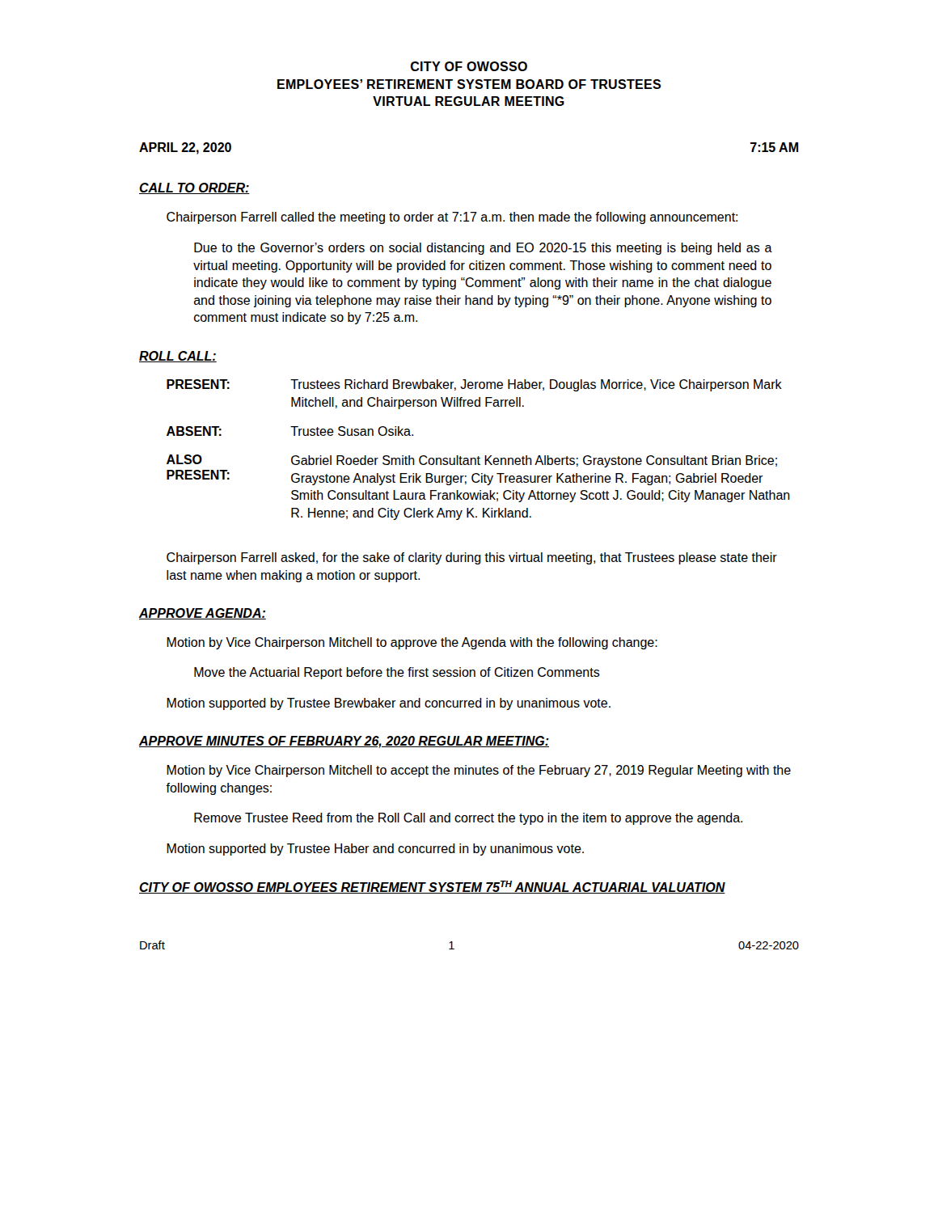CITY OF OWOSSO
EMPLOYEES’ RETIREMENT SYSTEM BOARD OF TRUSTEES
VIRTUAL REGULAR MEETING
APRIL 22, 2020 7:15 AM
CALL TO ORDER:
Chairperson Farrell called the meeting to order at 7:17 a.m. then made the following announcement:
Due to the Governor’s orders on social distancing and EO 2020-15 this meeting is being held as a virtual meeting. Opportunity will be provided for citizen comment. Those wishing to comment need to indicate they would like to comment by typing “Comment” along with their name in the chat dialogue and those joining via telephone may raise their hand by typing “*9” on their phone. Anyone wishing to comment must indicate so by 7:25 a.m.
ROLL CALL:
| PRESENT: | Trustees Richard Brewbaker, Jerome Haber, Douglas Morrice, Vice Chairperson Mark Mitchell, and Chairperson Wilfred Farrell. |
| ABSENT: | Trustee Susan Osika. |
| ALSO PRESENT: | Gabriel Roeder Smith Consultant Kenneth Alberts; Graystone Consultant Brian Brice; Graystone Analyst Erik Burger; City Treasurer Katherine R. Fagan; Gabriel Roeder Smith Consultant Laura Frankowiak; City Attorney Scott J. Gould; City Manager Nathan R. Henne; and City Clerk Amy K. Kirkland. |
Chairperson Farrell asked, for the sake of clarity during this virtual meeting, that Trustees please state their last name when making a motion or support.
APPROVE AGENDA:
Motion by Vice Chairperson Mitchell to approve the Agenda with the following change:
Move the Actuarial Report before the first session of Citizen Comments
Motion supported by Trustee Brewbaker and concurred in by unanimous vote.
APPROVE MINUTES OF FEBRUARY 26, 2020 REGULAR MEETING:
Motion by Vice Chairperson Mitchell to accept the minutes of the February 27, 2019 Regular Meeting with the following changes:
Remove Trustee Reed from the Roll Call and correct the typo in the item to approve the agenda.
Motion supported by Trustee Haber and concurred in by unanimous vote.
CITY OF OWOSSO EMPLOYEES RETIREMENT SYSTEM 75TH ANNUAL ACTUARIAL VALUATION
Draft 1 04-22-2020